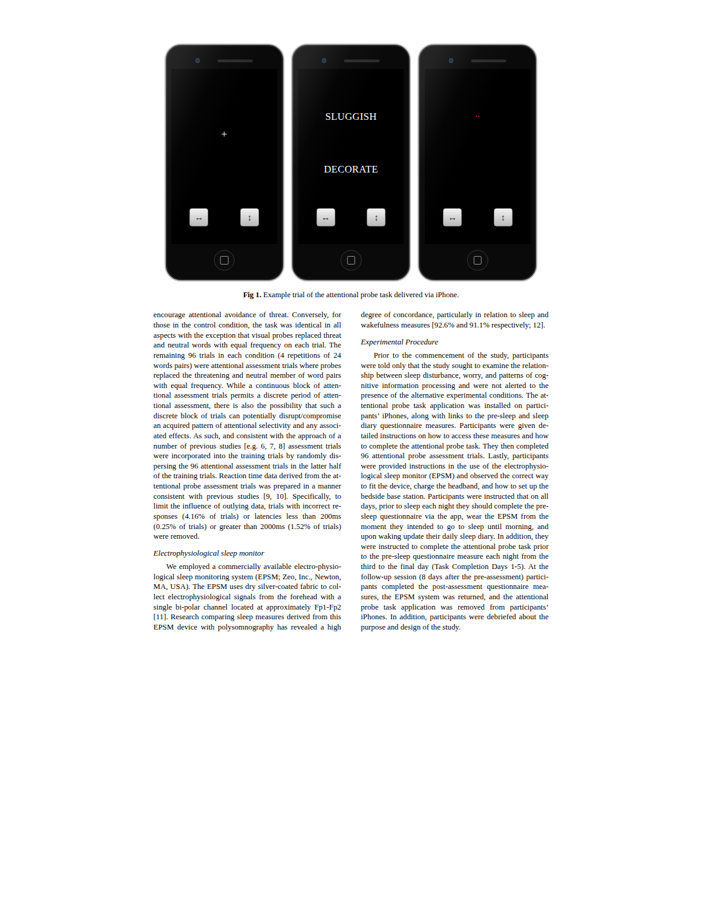+
↔
↕
SLUGGISH
DECORATE
↔
↕
․․
↔
↕
Fig 1. Example trial of the attentional probe task delivered via iPhone.
encourage attentional avoidance of threat. Conversely, for those in the control condition, the task was identical in all aspects with the exception that visual probes replaced threat and neutral words with equal frequency on each trial. The remaining 96 trials in each condition (4 repetitions of 24 words pairs) were attentional assessment trials where probes replaced the threatening and neutral member of word pairs with equal frequency. While a continuous block of attentional assessment trials permits a discrete period of attentional assessment, there is also the possibility that such a discrete block of trials can potentially disrupt/compromise an acquired pattern of attentional selectivity and any associated effects. As such, and consistent with the approach of a number of previous studies [e.g. 6, 7, 8] assessment trials were incorporated into the training trials by randomly dispersing the 96 attentional assessment trials in the latter half of the training trials. Reaction time data derived from the attentional probe assessment trials was prepared in a manner consistent with previous studies [9, 10]. Specifically, to limit the influence of outlying data, trials with incorrect responses (4.16% of trials) or latencies less than 200ms (0.25% of trials) or greater than 2000ms (1.52% of trials) were removed.
Electrophysiological sleep monitor
We employed a commercially available electro-physiological sleep monitoring system (EPSM; Zeo, Inc., Newton, MA, USA). The EPSM uses dry silver-coated fabric to collect electrophysiological signals from the forehead with a single bi-polar channel located at approximately Fp1-Fp2 [11]. Research comparing sleep measures derived from this EPSM device with polysomnography has revealed a high degree of concordance, particularly in relation to sleep and wakefulness measures [92.6% and 91.1% respectively; 12].
Experimental Procedure
Prior to the commencement of the study, participants were told only that the study sought to examine the relationship between sleep disturbance, worry, and patterns of cognitive information processing and were not alerted to the presence of the alternative experimental conditions. The attentional probe task application was installed on participants’ iPhones, along with links to the pre-sleep and sleep diary questionnaire measures. Participants were given detailed instructions on how to access these measures and how to complete the attentional probe task. They then completed 96 attentional probe assessment trials. Lastly, participants were provided instructions in the use of the electrophysiological sleep monitor (EPSM) and observed the correct way to fit the device, charge the headband, and how to set up the bedside base station. Participants were instructed that on all days, prior to sleep each night they should complete the pre-sleep questionnaire via the app, wear the EPSM from the moment they intended to go to sleep until morning, and upon waking update their daily sleep diary. In addition, they were instructed to complete the attentional probe task prior to the pre-sleep questionnaire measure each night from the third to the final day (Task Completion Days 1-5). At the follow-up session (8 days after the pre-assessment) participants completed the post-assessment questionnaire measures, the EPSM system was returned, and the attentional probe task application was removed from participants’ iPhones. In addition, participants were debriefed about the purpose and design of the study.